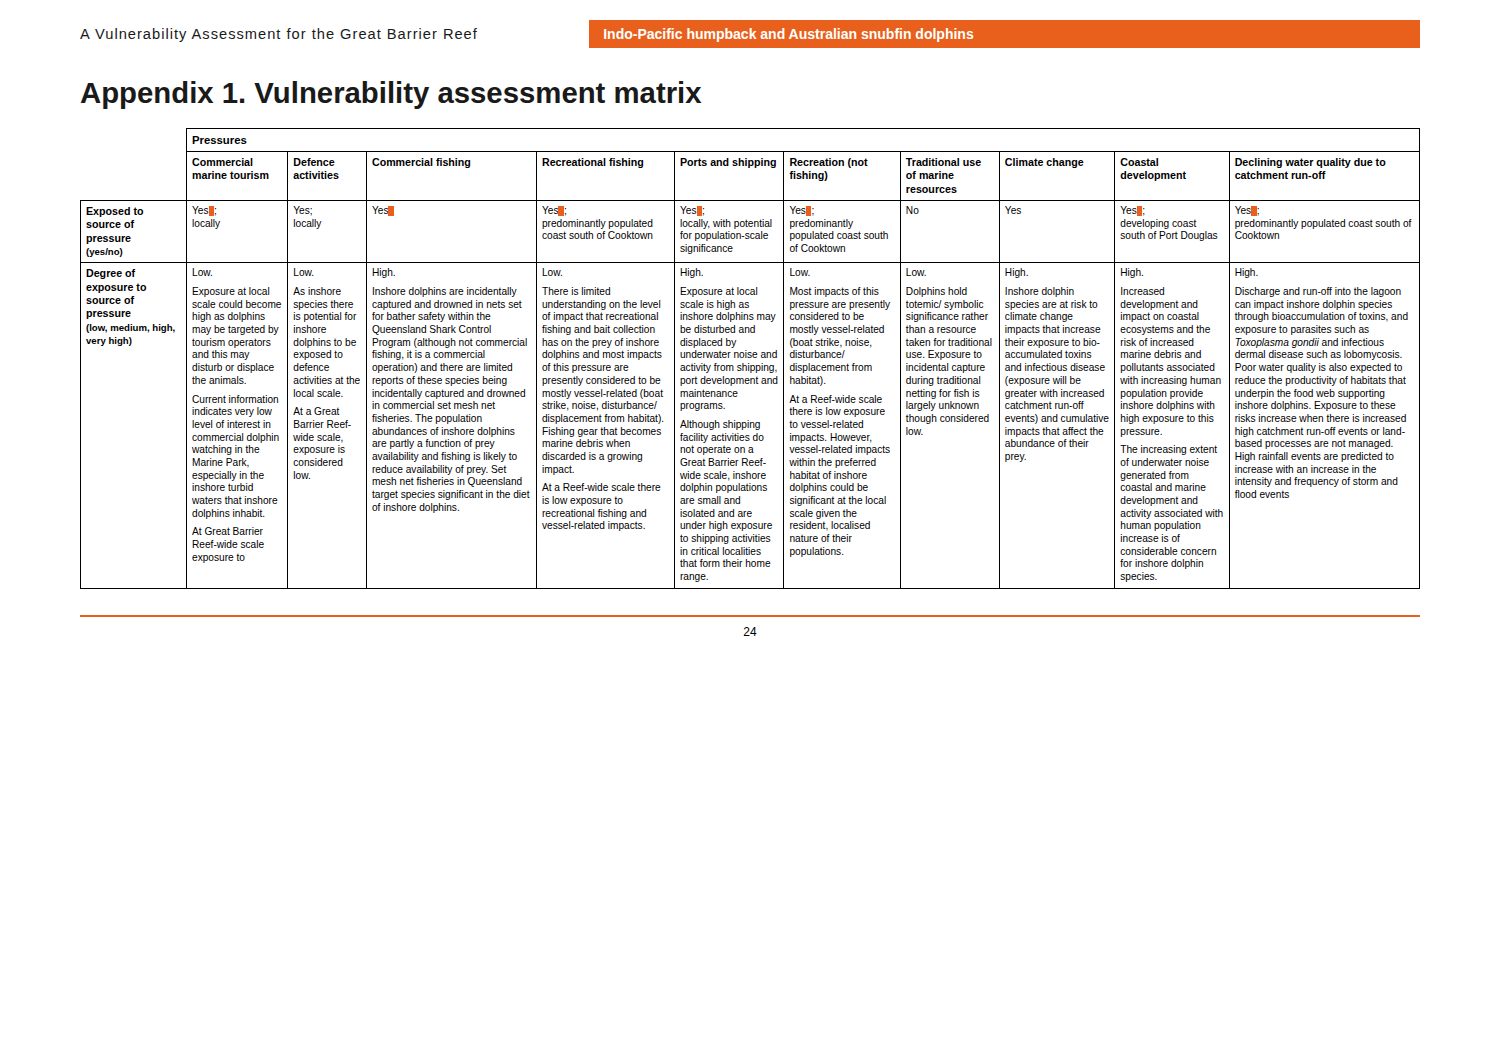A Vulnerability Assessment for the Great Barrier Reef
Indo-Pacific humpback and Australian snubfin dolphins
Appendix 1. Vulnerability assessment matrix
| | Pressures |
| --- | --- |
| Commercial marine tourism | Defence activities | Commercial fishing | Recreational fishing | Ports and shipping | Recreation (not fishing) | Traditional use of marine resources | Climate change | Coastal development | Declining water quality due to catchment run-off |
| Exposed to source of pressure (yes/no) | Yes ; locally | Yes; locally | Yes | Yes ; predominantly populated coast south of Cooktown | Yes ; locally, with potential for population-scale significance | Yes ; predominantly populated coast south of Cooktown | No | Yes | Yes ; developing coast south of Port Douglas | Yes ; predominantly populated coast south of Cooktown |
| Degree of exposure to source of pressure (low, medium, high, very high) | Low. Exposure at local scale could become high as dolphins may be targeted by tourism operators and this may disturb or displace the animals. Current information indicates very low level of interest in commercial dolphin watching in the Marine Park, especially in the inshore turbid waters that inshore dolphins inhabit. At Great Barrier Reef-wide scale exposure to | Low. As inshore species there is potential for inshore dolphins to be exposed to defence activities at the local scale. At a Great Barrier Reef-wide scale, exposure is considered low. | High. Inshore dolphins are incidentally captured and drowned in nets set for bather safety within the Queensland Shark Control Program (although not commercial fishing, it is a commercial operation) and there are limited reports of these species being incidentally captured and drowned in commercial set mesh net fisheries. The population abundances of inshore dolphins are partly a function of prey availability and fishing is likely to reduce availability of prey. Set mesh net fisheries in Queensland target species significant in the diet of inshore dolphins. | Low. There is limited understanding on the level of impact that recreational fishing and bait collection has on the prey of inshore dolphins and most impacts of this pressure are presently considered to be mostly vessel-related (boat strike, noise, disturbance/ displacement from habitat). Fishing gear that becomes marine debris when discarded is a growing impact. At a Reef-wide scale there is low exposure to recreational fishing and vessel-related impacts. | High. Exposure at local scale is high as inshore dolphins may be disturbed and displaced by underwater noise and activity from shipping, port development and maintenance programs. Although shipping facility activities do not operate on a Great Barrier Reef-wide scale, inshore dolphin populations are small and isolated and are under high exposure to shipping activities in critical localities that form their home range. | Low. Most impacts of this pressure are presently considered to be mostly vessel-related (boat strike, noise, disturbance/ displacement from habitat). At a Reef-wide scale there is low exposure to vessel-related impacts. However, vessel-related impacts within the preferred habitat of inshore dolphins could be significant at the local scale given the resident, localised nature of their populations. | Low. Dolphins hold totemic/ symbolic significance rather than a resource taken for traditional use. Exposure to incidental capture during traditional netting for fish is largely unknown though considered low. | High. Inshore dolphin species are at risk to climate change impacts that increase their exposure to bio-accumulated toxins and infectious disease (exposure will be greater with increased catchment run-off events) and cumulative impacts that affect the abundance of their prey. | High. Increased development and impact on coastal ecosystems and the risk of increased marine debris and pollutants associated with increasing human population provide inshore dolphins with high exposure to this pressure. The increasing extent of underwater noise generated from coastal and marine development and activity associated with human population increase is of considerable concern for inshore dolphin species. | High. Discharge and run-off into the lagoon can impact inshore dolphin species through bioaccumulation of toxins, and exposure to parasites such as Toxoplasma gondii and infectious dermal disease such as lobomycosis. Poor water quality is also expected to reduce the productivity of habitats that underpin the food web supporting inshore dolphins. Exposure to these risks increase when there is increased high catchment run-off events or land-based processes are not managed. High rainfall events are predicted to increase with an increase in the intensity and frequency of storm and flood events |
24